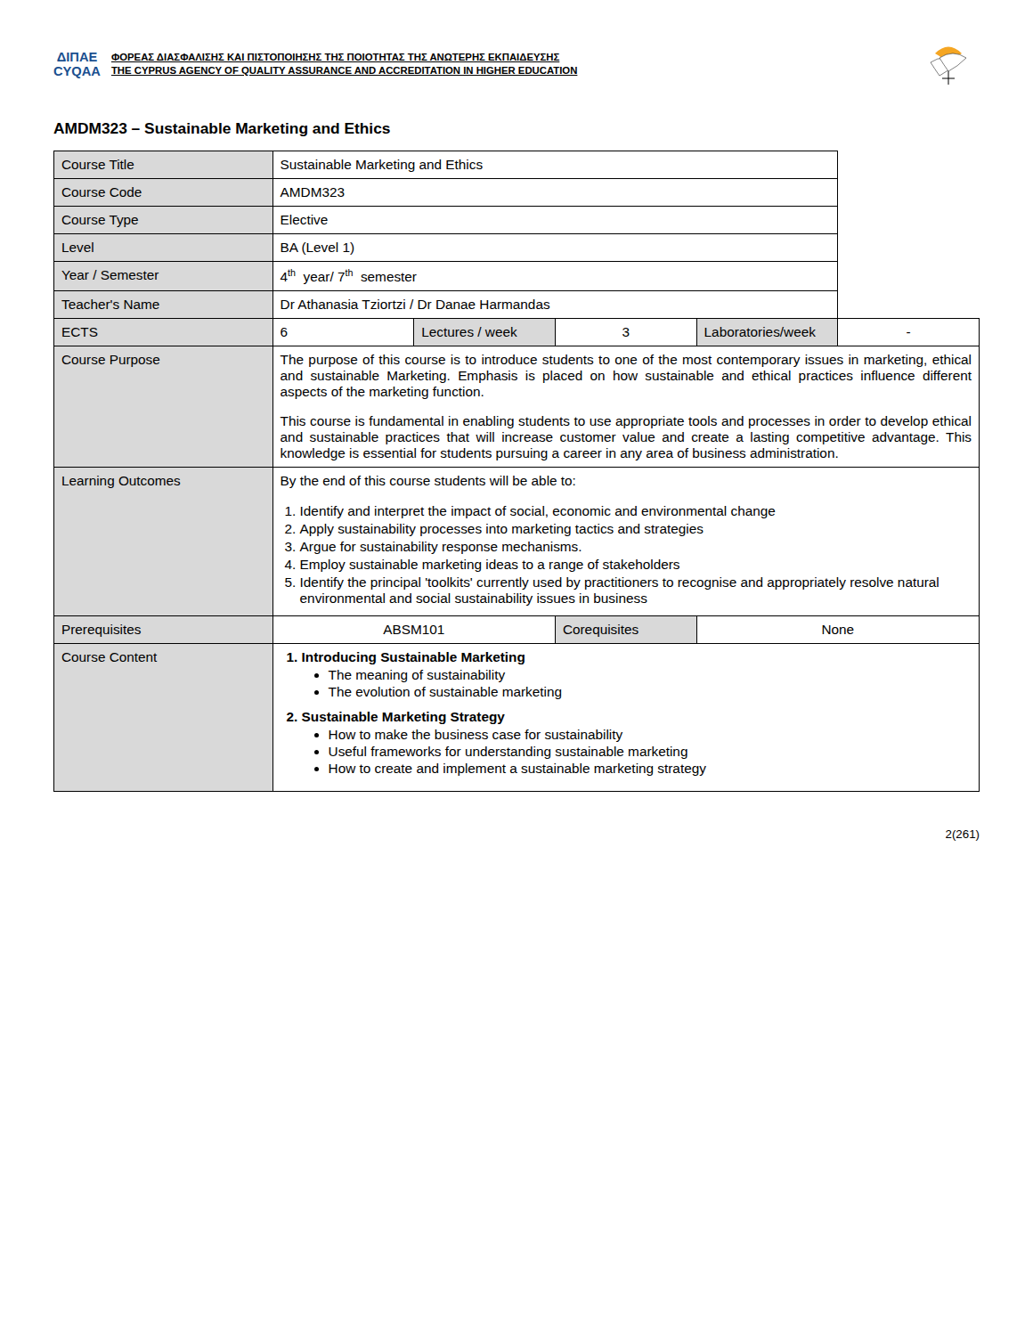ΔΙΠΑΕ CYQAA
ΦΟΡΕΑΣ ΔΙΑΣΦΑΛΙΣΗΣ ΚΑΙ ΠΙΣΤΟΠΟΙΗΣΗΣ ΤΗΣ ΠΟΙΟΤΗΤΑΣ ΤΗΣ ΑΝΩΤΕΡΗΣ ΕΚΠΑΙΔΕΥΣΗΣ
THE CYPRUS AGENCY OF QUALITY ASSURANCE AND ACCREDITATION IN HIGHER EDUCATION
AMDM323 – Sustainable Marketing and Ethics
| Course Title | Sustainable Marketing and Ethics |
| Course Code | AMDM323 |
| Course Type | Elective |
| Level | BA (Level 1) |
| Year / Semester | 4 th year/ 7 th semester |
| Teacher's Name | Dr Athanasia Tziortzi / Dr Danae Harmandas |
| ECTS | 6 | Lectures / week | 3 | Laboratories/week | - |
| Course Purpose | The purpose of this course is to introduce students to one of the most contemporary issues in marketing, ethical and sustainable Marketing. Emphasis is placed on how sustainable and ethical practices influence different aspects of the marketing function. This course is fundamental in enabling students to use appropriate tools and processes in order to develop ethical and sustainable practices that will increase customer value and create a lasting competitive advantage. This knowledge is essential for students pursuing a career in any area of business administration. |
| Learning Outcomes | By the end of this course students will be able to: Identify and interpret the impact of social, economic and environmental change Apply sustainability processes into marketing tactics and strategies Argue for sustainability response mechanisms. Employ sustainable marketing ideas to a range of stakeholders Identify the principal 'toolkits' currently used by practitioners to recognise and appropriately resolve natural environmental and social sustainability issues in business |
| Prerequisites | ABSM101 | Corequisites | None |
| Course Content | Introducing Sustainable Marketing The meaning of sustainability The evolution of sustainable marketing Sustainable Marketing Strategy How to make the business case for sustainability Useful frameworks for understanding sustainable marketing How to create and implement a sustainable marketing strategy |
2(261)